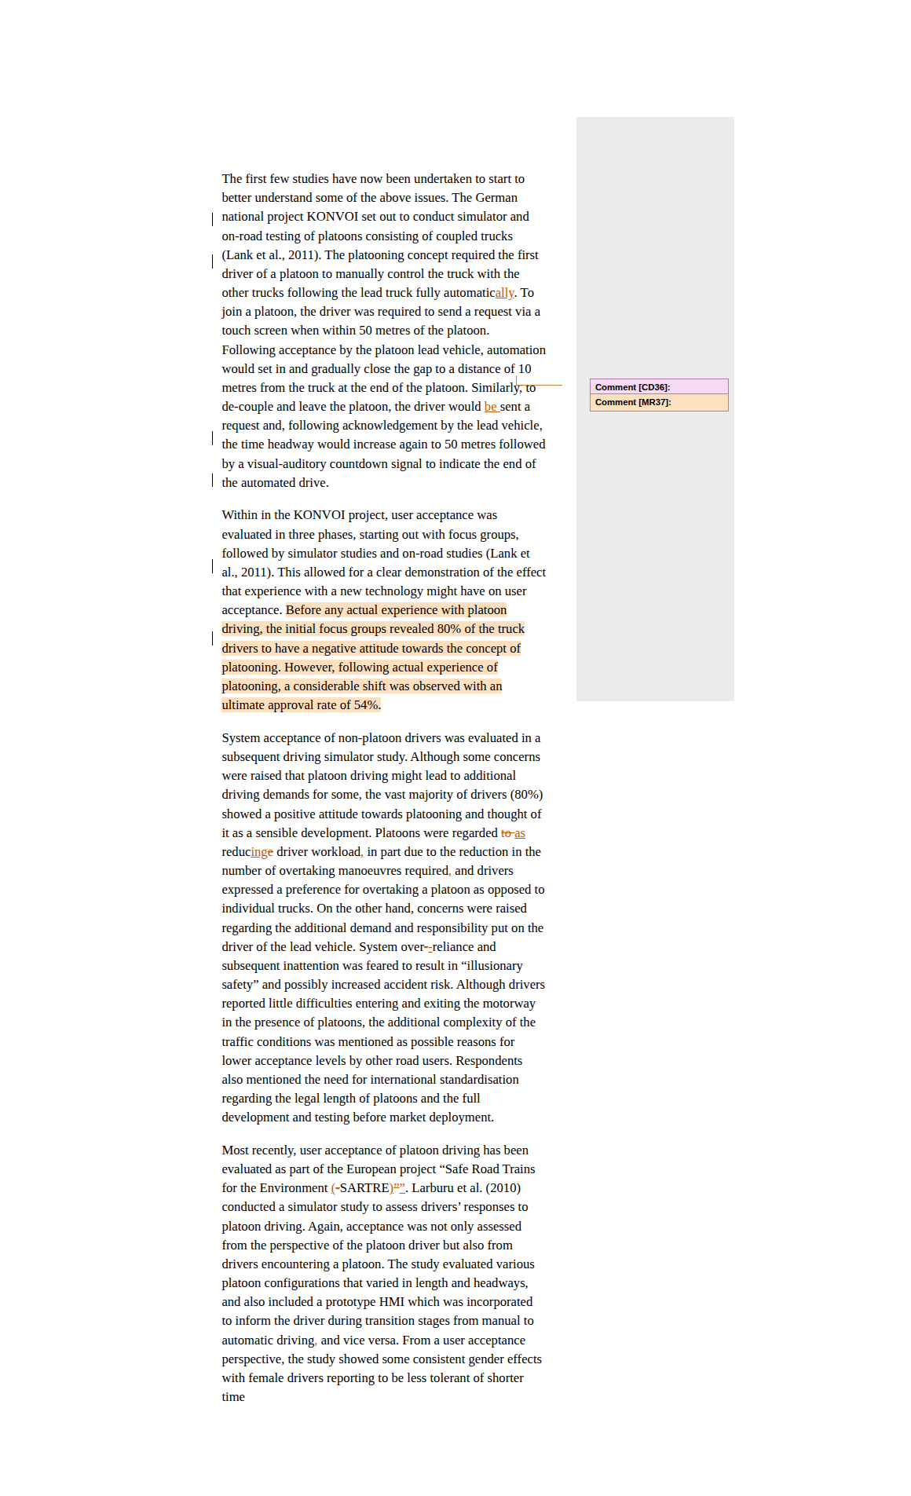Comment [CD36]:
Comment [MR37]:
The first few studies have now been undertaken to start to better understand some of the above issues. The German national project KONVOI set out to conduct simulator and on-road testing of platoons consisting of coupled trucks (Lank et al., 2011). The platooning concept required the first driver of a platoon to manually control the truck with the other trucks following the lead truck fully automatically. To join a platoon, the driver was required to send a request via a touch screen when within 50 metres of the platoon. Following acceptance by the platoon lead vehicle, automation would set in and gradually close the gap to a distance of 10 metres from the truck at the end of the platoon. Similarly, to de-couple and leave the platoon, the driver would be sent a request and, following acknowledgement by the lead vehicle, the time headway would increase again to 50 metres followed by a visual-auditory countdown signal to indicate the end of the automated drive.
Within in the KONVOI project, user acceptance was evaluated in three phases, starting out with focus groups, followed by simulator studies and on-road studies (Lank et al., 2011). This allowed for a clear demonstration of the effect that experience with a new technology might have on user acceptance. Before any actual experience with platoon driving, the initial focus groups revealed 80% of the truck drivers to have a negative attitude towards the concept of platooning. However, following actual experience of platooning, a considerable shift was observed with an ultimate approval rate of 54%.
System acceptance of non-platoon drivers was evaluated in a subsequent driving simulator study. Although some concerns were raised that platoon driving might lead to additional driving demands for some, the vast majority of drivers (80%) showed a positive attitude towards platooning and thought of it as a sensible development. Platoons were regarded to as reducinge driver workload, in part due to the reduction in the number of overtaking manoeuvres required, and drivers expressed a preference for overtaking a platoon as opposed to individual trucks. On the other hand, concerns were raised regarding the additional demand and responsibility put on the driver of the lead vehicle. System over--reliance and subsequent inattention was feared to result in “illusionary safety” and possibly increased accident risk. Although drivers reported little difficulties entering and exiting the motorway in the presence of platoons, the additional complexity of the traffic conditions was mentioned as possible reasons for lower acceptance levels by other road users. Respondents also mentioned the need for international standardisation regarding the legal length of platoons and the full development and testing before market deployment.
Most recently, user acceptance of platoon driving has been evaluated as part of the European project “Safe Road Trains for the Environment (-SARTRE)””. Larburu et al. (2010) conducted a simulator study to assess drivers’ responses to platoon driving. Again, acceptance was not only assessed from the perspective of the platoon driver but also from drivers encountering a platoon. The study evaluated various platoon configurations that varied in length and headways, and also included a prototype HMI which was incorporated to inform the driver during transition stages from manual to automatic driving, and vice versa. From a user acceptance perspective, the study showed some consistent gender effects with female drivers reporting to be less tolerant of shorter time